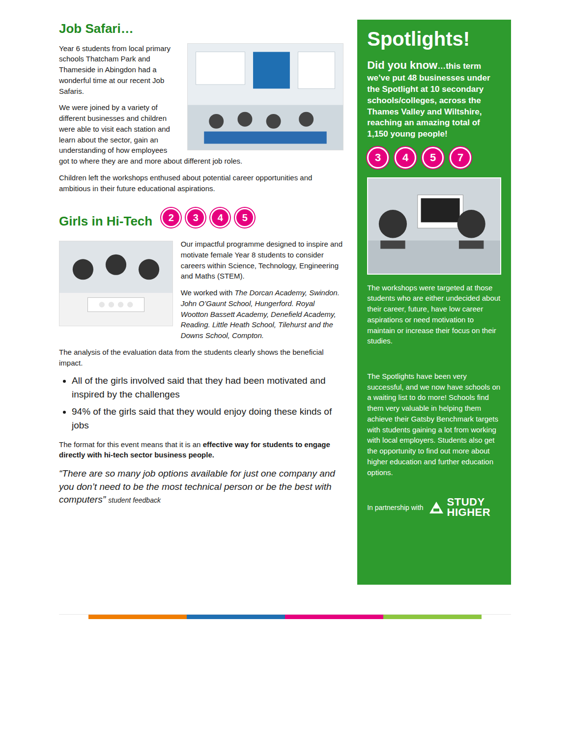Job Safari…
Year 6 students from local primary schools Thatcham Park and Thameside in Abingdon had a wonderful time at our recent Job Safaris.
We were joined by a variety of different businesses and children were able to visit each station and learn about the sector, gain an understanding of how employees got to where they are and more about different job roles.
Children left the workshops enthused about potential career opportunities and ambitious in their future educational aspirations.
Girls in Hi-Tech
2 3 4 5
Our impactful programme designed to inspire and motivate female Year 8 students to consider careers within Science, Technology, Engineering and Maths (STEM).
We worked with The Dorcan Academy, Swindon. John O’Gaunt School, Hungerford. Royal Wootton Bassett Academy, Denefield Academy, Reading. Little Heath School, Tilehurst and the Downs School, Compton.
The analysis of the evaluation data from the students clearly shows the beneficial impact.
All of the girls involved said that they had been motivated and inspired by the challenges
94% of the girls said that they would enjoy doing these kinds of jobs
The format for this event means that it is an effective way for students to engage directly with hi-tech sector business people.
“There are so many job options available for just one company and you don’t need to be the most technical person or be the best with computers” student feedback
Spotlights!
Did you know…this term we’ve put 48 businesses under the Spotlight at 10 secondary schools/colleges, across the Thames Valley and Wiltshire, reaching an amazing total of 1,150 young people!
3 4 5 7
The workshops were targeted at those students who are either undecided about their career, future, have low career aspirations or need motivation to maintain or increase their focus on their studies.
The Spotlights have been very successful, and we now have schools on a waiting list to do more! Schools find them very valuable in helping them achieve their Gatsby Benchmark targets with students gaining a lot from working with local employers. Students also get the opportunity to find out more about higher education and further education options.
In partnership with STUDY
HIGHER